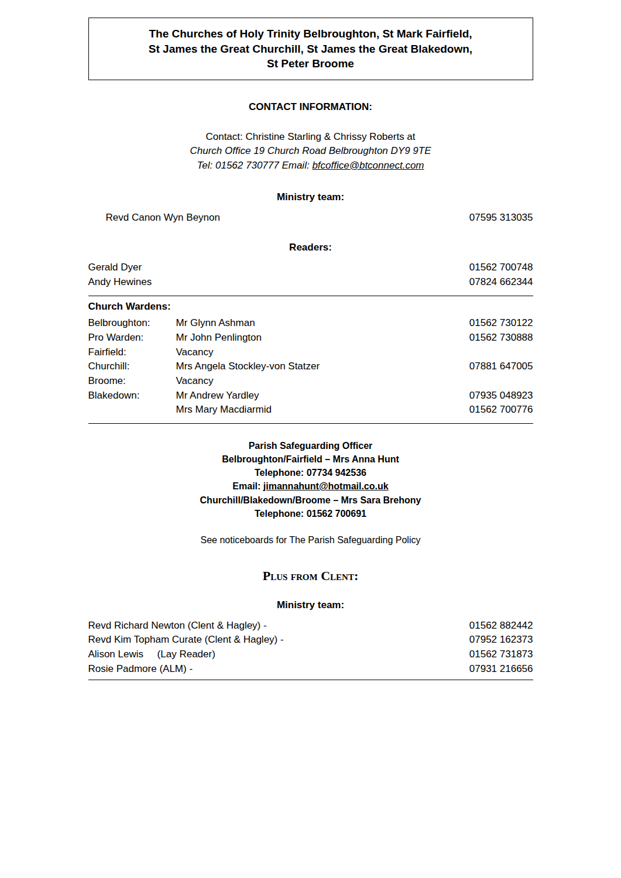The Churches of Holy Trinity Belbroughton, St Mark Fairfield,
St James the Great Churchill, St James the Great Blakedown,
St Peter Broome
CONTACT INFORMATION:
Contact: Christine Starling & Chrissy Roberts at
Church Office 19 Church Road Belbroughton DY9 9TE
Tel: 01562 730777 Email: bfcoffice@btconnect.com
Ministry team:
| Revd Canon Wyn Beynon | 07595 313035 |
Readers:
| Gerald Dyer | 01562 700748 |
| Andy Hewines | 07824 662344 |
Church Wardens:
| Belbroughton: | Mr Glynn Ashman | 01562 730122 |
| Pro Warden: | Mr John Penlington | 01562 730888 |
| Fairfield: | Vacancy | |
| Churchill: | Mrs Angela Stockley-von Statzer | 07881 647005 |
| Broome: | Vacancy | |
| Blakedown: | Mr Andrew Yardley | 07935 048923 |
| | Mrs Mary Macdiarmid | 01562 700776 |
Parish Safeguarding Officer
Belbroughton/Fairfield – Mrs Anna Hunt
Telephone: 07734 942536
Email: jimannahunt@hotmail.co.uk
Churchill/Blakedown/Broome – Mrs Sara Brehony
Telephone: 01562 700691
See noticeboards for The Parish Safeguarding Policy
Plus from Clent:
Ministry team:
| Revd Richard Newton (Clent & Hagley) - | 01562 882442 |
| Revd Kim Topham Curate (Clent & Hagley) - | 07952 162373 |
| Alison Lewis (Lay Reader) | 01562 731873 |
| Rosie Padmore (ALM) - | 07931 216656 |